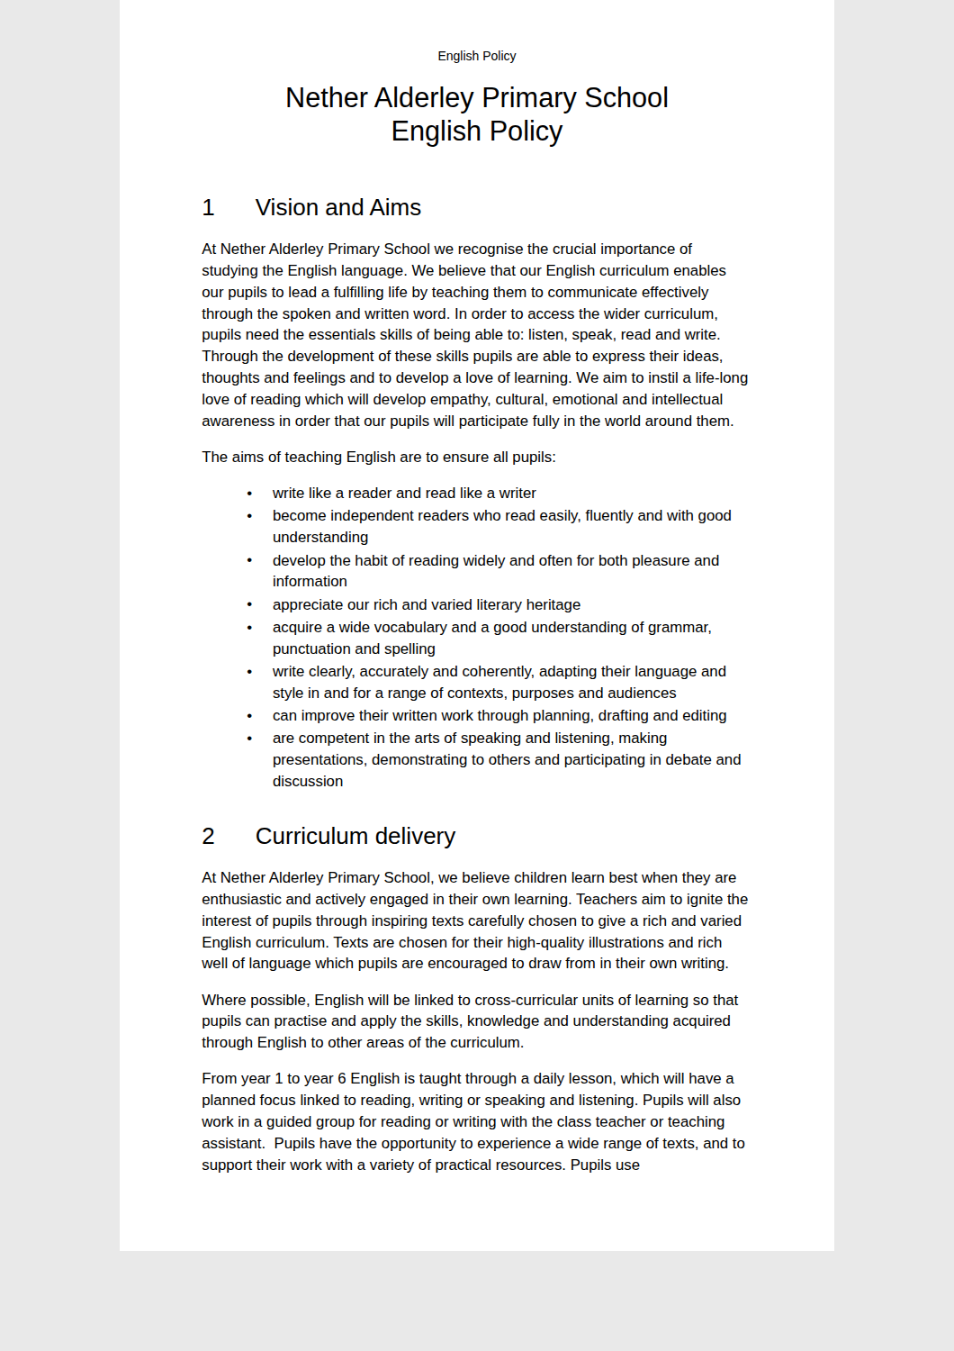English Policy
Nether Alderley Primary School
English Policy
1 Vision and Aims
At Nether Alderley Primary School we recognise the crucial importance of studying the English language. We believe that our English curriculum enables our pupils to lead a fulfilling life by teaching them to communicate effectively through the spoken and written word. In order to access the wider curriculum, pupils need the essentials skills of being able to: listen, speak, read and write. Through the development of these skills pupils are able to express their ideas, thoughts and feelings and to develop a love of learning. We aim to instil a life-long love of reading which will develop empathy, cultural, emotional and intellectual awareness in order that our pupils will participate fully in the world around them.
The aims of teaching English are to ensure all pupils:
write like a reader and read like a writer
become independent readers who read easily, fluently and with good understanding
develop the habit of reading widely and often for both pleasure and information
appreciate our rich and varied literary heritage
acquire a wide vocabulary and a good understanding of grammar, punctuation and spelling
write clearly, accurately and coherently, adapting their language and style in and for a range of contexts, purposes and audiences
can improve their written work through planning, drafting and editing
are competent in the arts of speaking and listening, making presentations, demonstrating to others and participating in debate and discussion
2 Curriculum delivery
At Nether Alderley Primary School, we believe children learn best when they are enthusiastic and actively engaged in their own learning. Teachers aim to ignite the interest of pupils through inspiring texts carefully chosen to give a rich and varied English curriculum. Texts are chosen for their high-quality illustrations and rich well of language which pupils are encouraged to draw from in their own writing.
Where possible, English will be linked to cross-curricular units of learning so that pupils can practise and apply the skills, knowledge and understanding acquired through English to other areas of the curriculum.
From year 1 to year 6 English is taught through a daily lesson, which will have a planned focus linked to reading, writing or speaking and listening. Pupils will also work in a guided group for reading or writing with the class teacher or teaching assistant. Pupils have the opportunity to experience a wide range of texts, and to support their work with a variety of practical resources. Pupils use